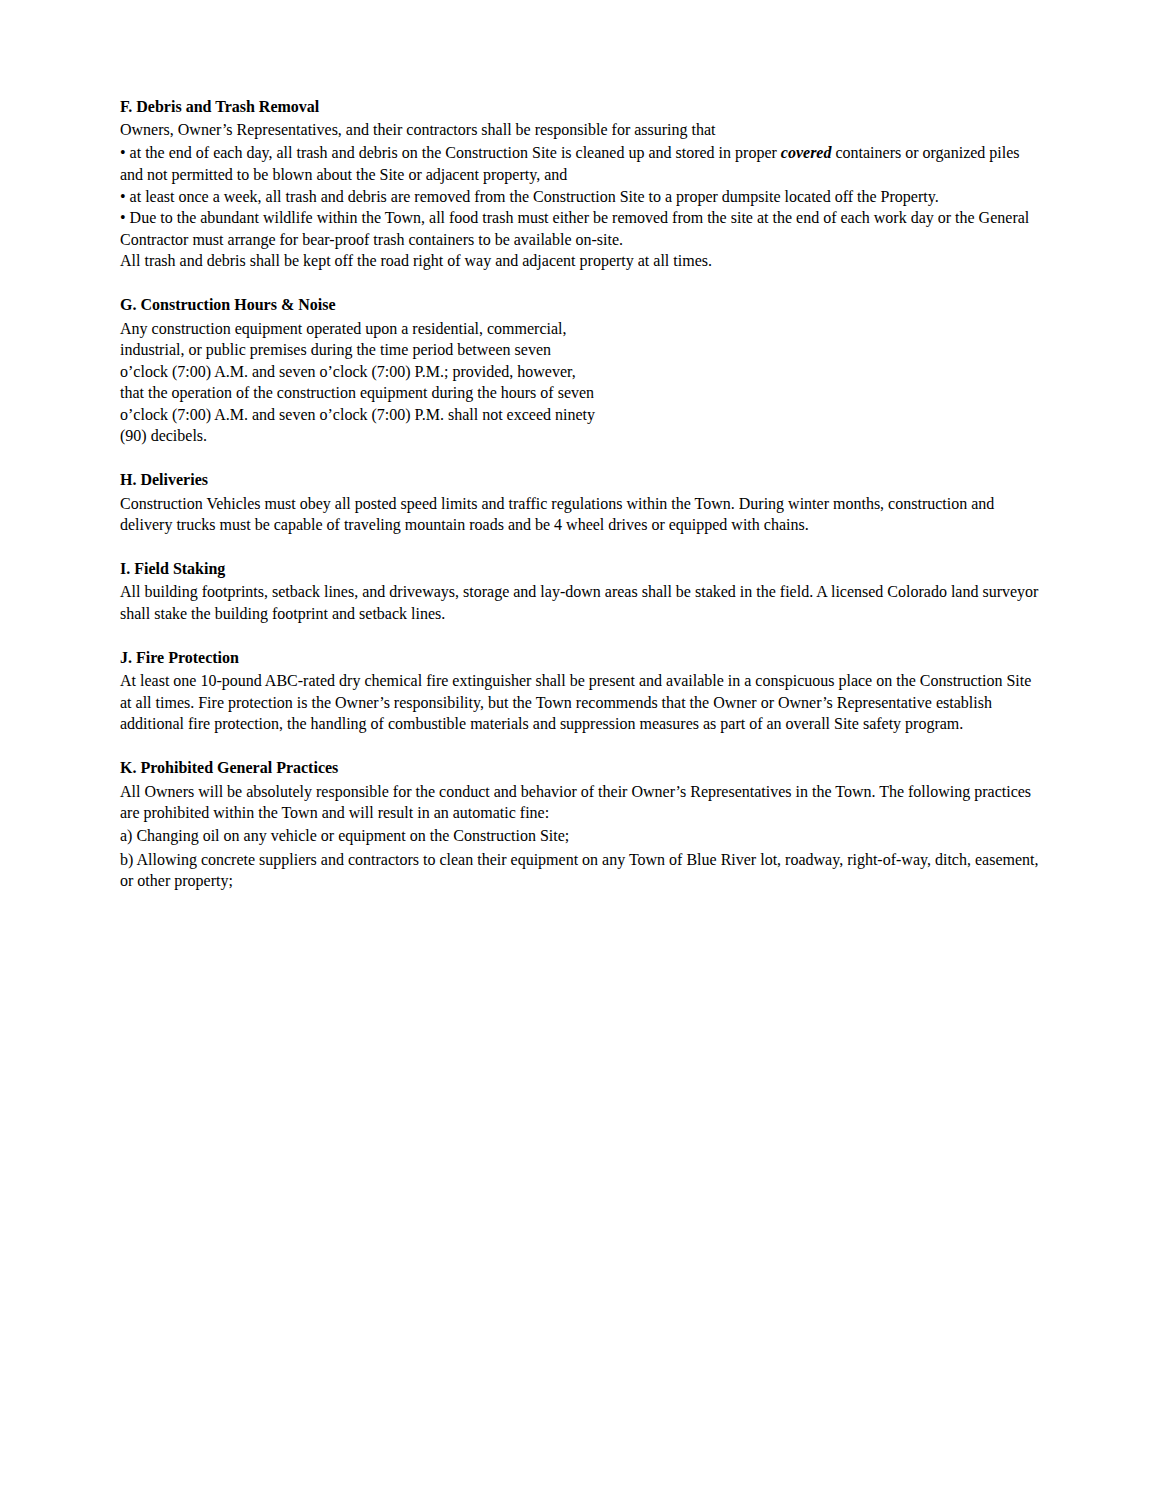F. Debris and Trash Removal
Owners, Owner’s Representatives, and their contractors shall be responsible for assuring that
• at the end of each day, all trash and debris on the Construction Site is cleaned up and stored in proper covered containers or organized piles and not permitted to be blown about the Site or adjacent property, and
• at least once a week, all trash and debris are removed from the Construction Site to a proper dumpsite located off the Property.
• Due to the abundant wildlife within the Town, all food trash must either be removed from the site at the end of each work day or the General Contractor must arrange for bear-proof trash containers to be available on-site.
All trash and debris shall be kept off the road right of way and adjacent property at all times.
G. Construction Hours & Noise
Any construction equipment operated upon a residential, commercial,
industrial, or public premises during the time period between seven
o’clock (7:00) A.M. and seven o’clock (7:00) P.M.; provided, however,
that the operation of the construction equipment during the hours of seven
o’clock (7:00) A.M. and seven o’clock (7:00) P.M. shall not exceed ninety
(90) decibels.
H. Deliveries
Construction Vehicles must obey all posted speed limits and traffic regulations within the Town. During winter months, construction and delivery trucks must be capable of traveling mountain roads and be 4 wheel drives or equipped with chains.
I. Field Staking
All building footprints, setback lines, and driveways, storage and lay-down areas shall be staked in the field. A licensed Colorado land surveyor shall stake the building footprint and setback lines.
J. Fire Protection
At least one 10-pound ABC-rated dry chemical fire extinguisher shall be present and available in a conspicuous place on the Construction Site at all times. Fire protection is the Owner’s responsibility, but the Town recommends that the Owner or Owner’s Representative establish additional fire protection, the handling of combustible materials and suppression measures as part of an overall Site safety program.
K. Prohibited General Practices
All Owners will be absolutely responsible for the conduct and behavior of their Owner’s Representatives in the Town. The following practices are prohibited within the Town and will result in an automatic fine:
a) Changing oil on any vehicle or equipment on the Construction Site;
b) Allowing concrete suppliers and contractors to clean their equipment on any Town of Blue River lot, roadway, right-of-way, ditch, easement, or other property;